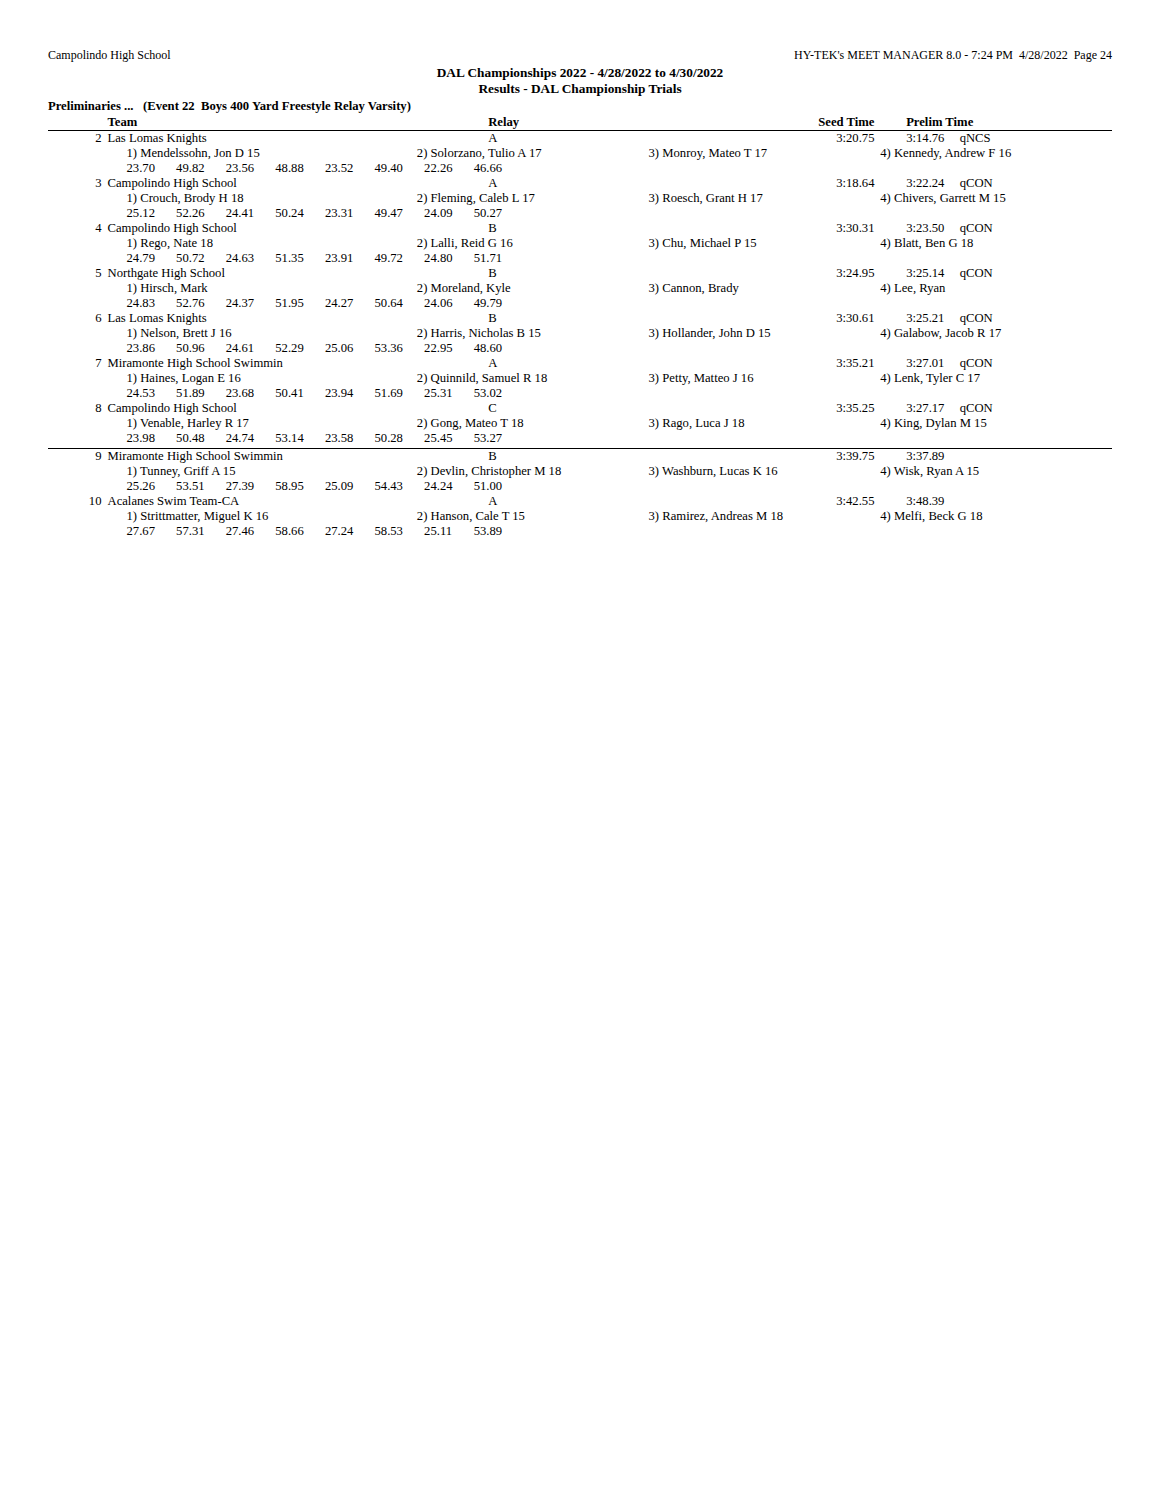Campolindo High School HY-TEK's MEET MANAGER 8.0 - 7:24 PM 4/28/2022 Page 24
DAL Championships 2022 - 4/28/2022 to 4/30/2022
Results - DAL Championship Trials
Preliminaries ... (Event 22 Boys 400 Yard Freestyle Relay Varsity)
| | Team | Relay | Seed Time | Prelim Time |
| --- | --- | --- | --- | --- |
| 2 | Las Lomas Knights | A | 3:20.75 | 3:14.76 qNCS |
| | / 1) Mendelssohn, Jon D 15 / 2) Solorzano, Tulio A 17 / 3) Monroy, Mateo T 17 / 4) Kennedy, Andrew F 16 / |
| | / 23.70 / 49.82 / 23.56 / 48.88 / 23.52 / 49.40 / 22.26 / 46.66 / / |
| 3 | Campolindo High School | A | 3:18.64 | 3:22.24 qCON |
| | / 1) Crouch, Brody H 18 / 2) Fleming, Caleb L 17 / 3) Roesch, Grant H 17 / 4) Chivers, Garrett M 15 / |
| | / 25.12 / 52.26 / 24.41 / 50.24 / 23.31 / 49.47 / 24.09 / 50.27 / / |
| 4 | Campolindo High School | B | 3:30.31 | 3:23.50 qCON |
| | / 1) Rego, Nate 18 / 2) Lalli, Reid G 16 / 3) Chu, Michael P 15 / 4) Blatt, Ben G 18 / |
| | / 24.79 / 50.72 / 24.63 / 51.35 / 23.91 / 49.72 / 24.80 / 51.71 / / |
| 5 | Northgate High School | B | 3:24.95 | 3:25.14 qCON |
| | / 1) Hirsch, Mark / 2) Moreland, Kyle / 3) Cannon, Brady / 4) Lee, Ryan / |
| | / 24.83 / 52.76 / 24.37 / 51.95 / 24.27 / 50.64 / 24.06 / 49.79 / / |
| 6 | Las Lomas Knights | B | 3:30.61 | 3:25.21 qCON |
| | / 1) Nelson, Brett J 16 / 2) Harris, Nicholas B 15 / 3) Hollander, John D 15 / 4) Galabow, Jacob R 17 / |
| | / 23.86 / 50.96 / 24.61 / 52.29 / 25.06 / 53.36 / 22.95 / 48.60 / / |
| 7 | Miramonte High School Swimmin | A | 3:35.21 | 3:27.01 qCON |
| | / 1) Haines, Logan E 16 / 2) Quinnild, Samuel R 18 / 3) Petty, Matteo J 16 / 4) Lenk, Tyler C 17 / |
| | / 24.53 / 51.89 / 23.68 / 50.41 / 23.94 / 51.69 / 25.31 / 53.02 / / |
| 8 | Campolindo High School | C | 3:35.25 | 3:27.17 qCON |
| | / 1) Venable, Harley R 17 / 2) Gong, Mateo T 18 / 3) Rago, Luca J 18 / 4) King, Dylan M 15 / |
| | / 23.98 / 50.48 / 24.74 / 53.14 / 23.58 / 50.28 / 25.45 / 53.27 / / |
| 9 | Miramonte High School Swimmin | B | 3:39.75 | 3:37.89 |
| | / 1) Tunney, Griff A 15 / 2) Devlin, Christopher M 18 / 3) Washburn, Lucas K 16 / 4) Wisk, Ryan A 15 / |
| | / 25.26 / 53.51 / 27.39 / 58.95 / 25.09 / 54.43 / 24.24 / 51.00 / / |
| 10 | Acalanes Swim Team-CA | A | 3:42.55 | 3:48.39 |
| | / 1) Strittmatter, Miguel K 16 / 2) Hanson, Cale T 15 / 3) Ramirez, Andreas M 18 / 4) Melfi, Beck G 18 / |
| | / 27.67 / 57.31 / 27.46 / 58.66 / 27.24 / 58.53 / 25.11 / 53.89 / / |